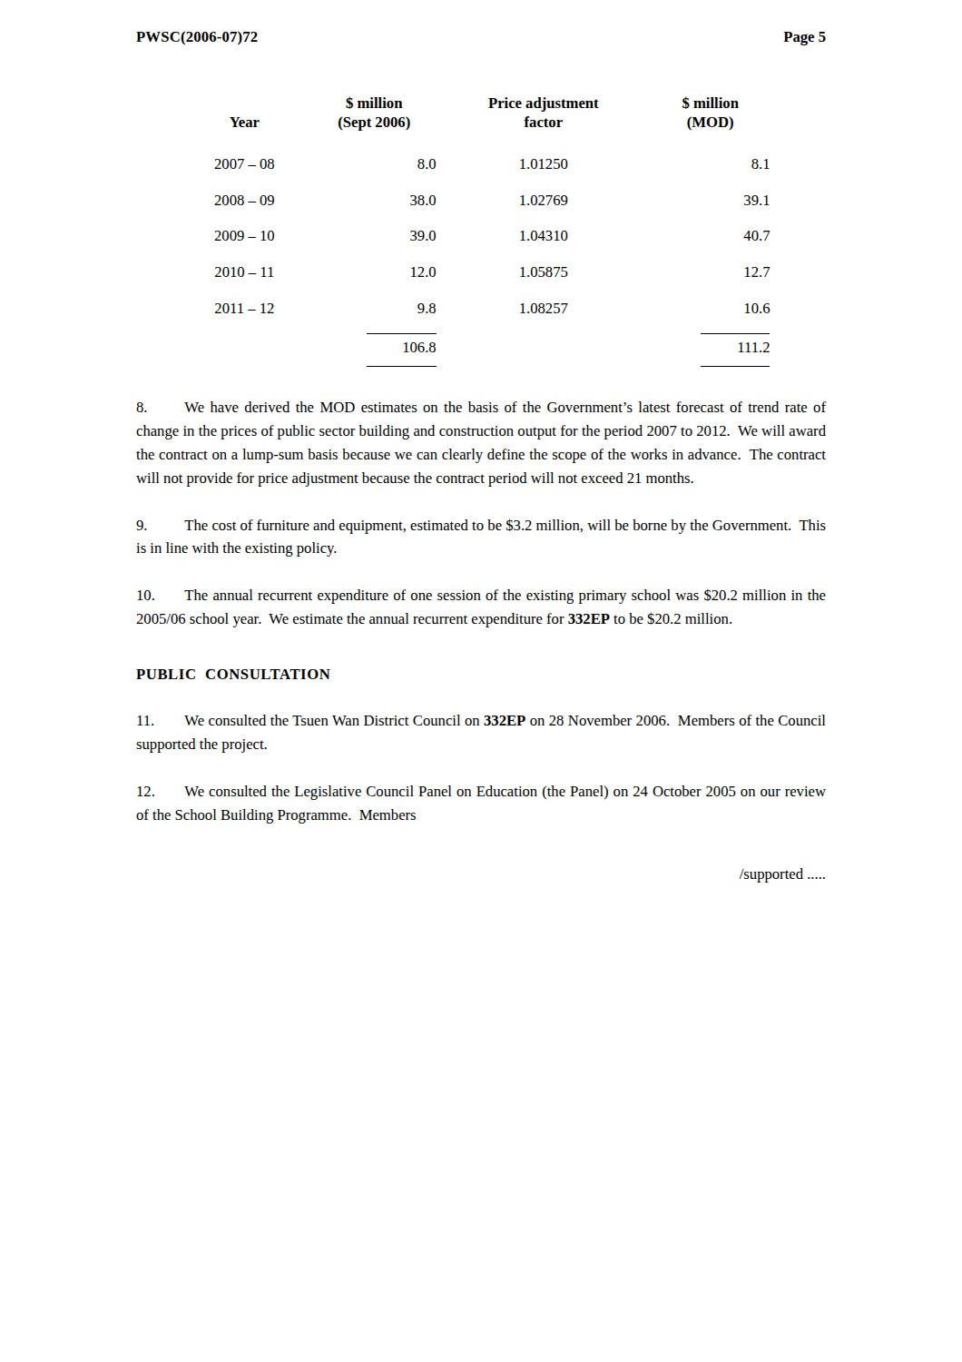PWSC(2006-07)72
Page 5
| Year | $ million (Sept 2006) | Price adjustment factor | $ million (MOD) |
| --- | --- | --- | --- |
| 2007 – 08 | 8.0 | 1.01250 | 8.1 |
| 2008 – 09 | 38.0 | 1.02769 | 39.1 |
| 2009 – 10 | 39.0 | 1.04310 | 40.7 |
| 2010 – 11 | 12.0 | 1.05875 | 12.7 |
| 2011 – 12 | 9.8 | 1.08257 | 10.6 |
| | 106.8 | | 111.2 |
8. We have derived the MOD estimates on the basis of the Government’s latest forecast of trend rate of change in the prices of public sector building and construction output for the period 2007 to 2012. We will award the contract on a lump-sum basis because we can clearly define the scope of the works in advance. The contract will not provide for price adjustment because the contract period will not exceed 21 months.
9. The cost of furniture and equipment, estimated to be $3.2 million, will be borne by the Government. This is in line with the existing policy.
10. The annual recurrent expenditure of one session of the existing primary school was $20.2 million in the 2005/06 school year. We estimate the annual recurrent expenditure for 332EP to be $20.2 million.
PUBLIC CONSULTATION
11. We consulted the Tsuen Wan District Council on 332EP on 28 November 2006. Members of the Council supported the project.
12. We consulted the Legislative Council Panel on Education (the Panel) on 24 October 2005 on our review of the School Building Programme. Members
/supported .....